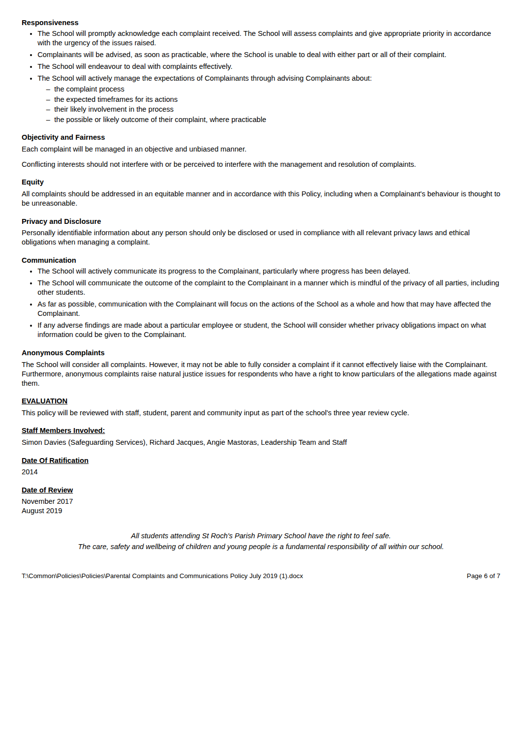Responsiveness
The School will promptly acknowledge each complaint received. The School will assess complaints and give appropriate priority in accordance with the urgency of the issues raised.
Complainants will be advised, as soon as practicable, where the School is unable to deal with either part or all of their complaint.
The School will endeavour to deal with complaints effectively.
The School will actively manage the expectations of Complainants through advising Complainants about:
the complaint process
the expected timeframes for its actions
their likely involvement in the process
the possible or likely outcome of their complaint, where practicable
Objectivity and Fairness
Each complaint will be managed in an objective and unbiased manner.
Conflicting interests should not interfere with or be perceived to interfere with the management and resolution of complaints.
Equity
All complaints should be addressed in an equitable manner and in accordance with this Policy, including when a Complainant's behaviour is thought to be unreasonable.
Privacy and Disclosure
Personally identifiable information about any person should only be disclosed or used in compliance with all relevant privacy laws and ethical obligations when managing a complaint.
Communication
The School will actively communicate its progress to the Complainant, particularly where progress has been delayed.
The School will communicate the outcome of the complaint to the Complainant in a manner which is mindful of the privacy of all parties, including other students.
As far as possible, communication with the Complainant will focus on the actions of the School as a whole and how that may have affected the Complainant.
If any adverse findings are made about a particular employee or student, the School will consider whether privacy obligations impact on what information could be given to the Complainant.
Anonymous Complaints
The School will consider all complaints. However, it may not be able to fully consider a complaint if it cannot effectively liaise with the Complainant. Furthermore, anonymous complaints raise natural justice issues for respondents who have a right to know particulars of the allegations made against them.
EVALUATION
This policy will be reviewed with staff, student, parent and community input as part of the school's three year review cycle.
Staff Members Involved:
Simon Davies (Safeguarding Services), Richard Jacques, Angie Mastoras, Leadership Team and Staff
Date Of Ratification
2014
Date of Review
November 2017
August 2019
All students attending St Roch's Parish Primary School have the right to feel safe.
The care, safety and wellbeing of children and young people is a fundamental responsibility of all within our school.
T:\Common\Policies\Policies\Parental Complaints and Communications Policy July 2019 (1).docx
Page 6 of 7